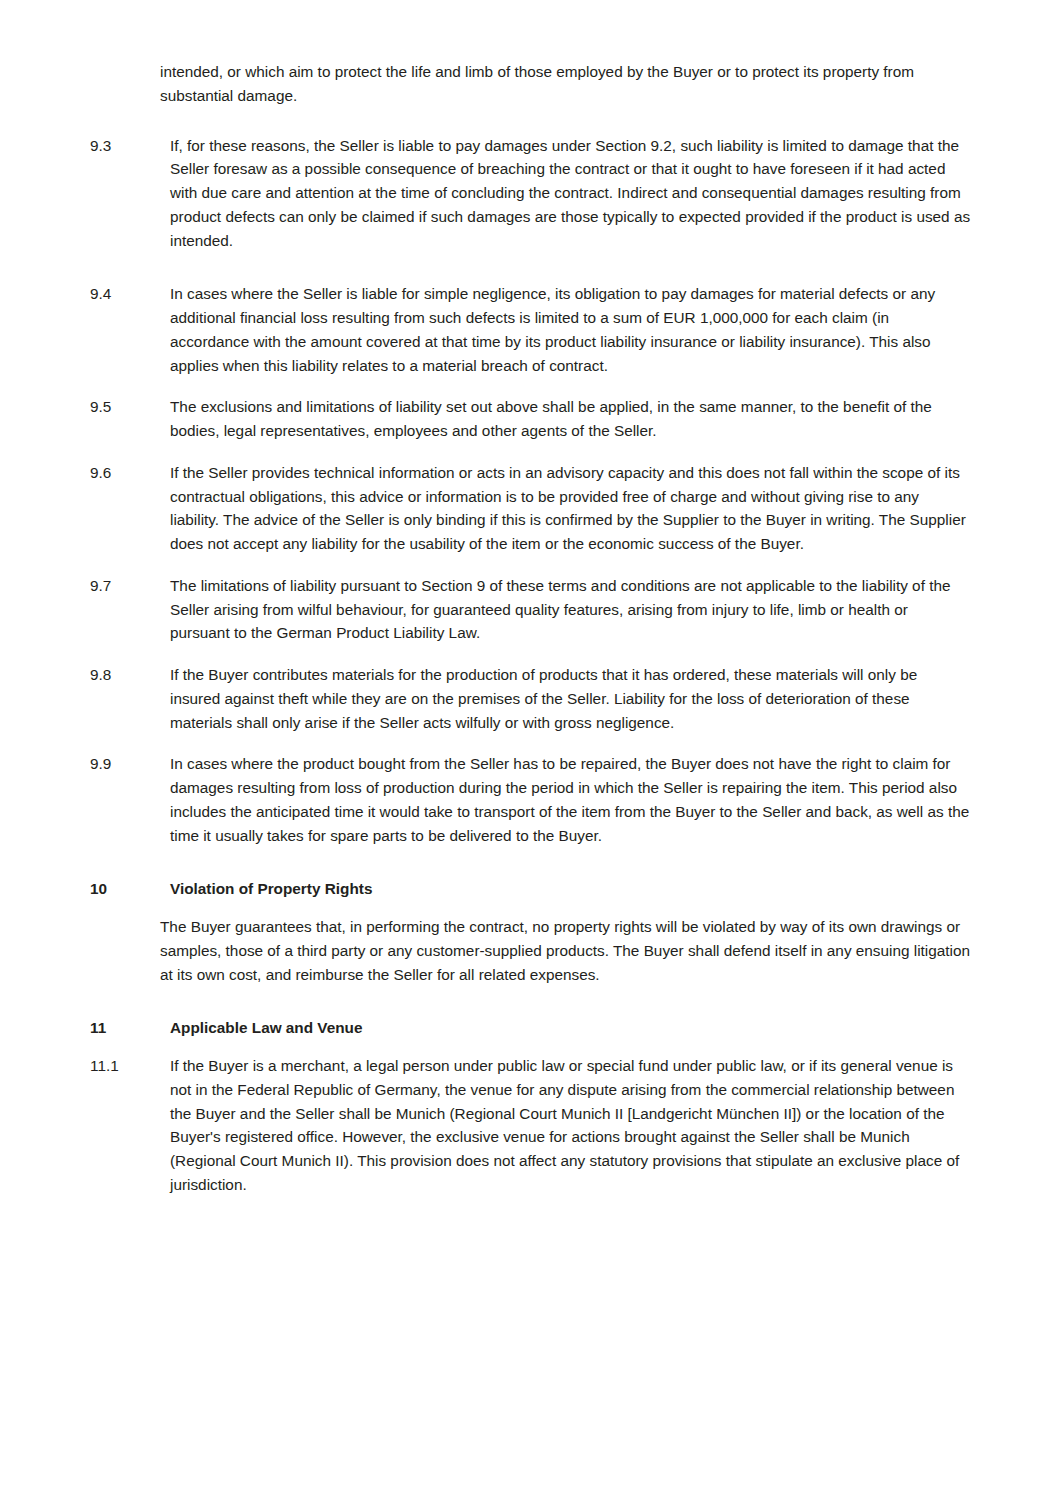intended, or which aim to protect the life and limb of those employed by the Buyer or to protect its property from substantial damage.
9.3
If, for these reasons, the Seller is liable to pay damages under Section 9.2, such liability is limited to damage that the Seller foresaw as a possible consequence of breaching the contract or that it ought to have foreseen if it had acted with due care and attention at the time of concluding the contract. Indirect and consequential damages resulting from product defects can only be claimed if such damages are those typically to expected provided if the product is used as intended.
9.4
In cases where the Seller is liable for simple negligence, its obligation to pay damages for material defects or any additional financial loss resulting from such defects is limited to a sum of EUR 1,000,000 for each claim (in accordance with the amount covered at that time by its product liability insurance or liability insurance). This also applies when this liability relates to a material breach of contract.
9.5
The exclusions and limitations of liability set out above shall be applied, in the same manner, to the benefit of the bodies, legal representatives, employees and other agents of the Seller.
9.6
If the Seller provides technical information or acts in an advisory capacity and this does not fall within the scope of its contractual obligations, this advice or information is to be provided free of charge and without giving rise to any liability. The advice of the Seller is only binding if this is confirmed by the Supplier to the Buyer in writing. The Supplier does not accept any liability for the usability of the item or the economic success of the Buyer.
9.7
The limitations of liability pursuant to Section 9 of these terms and conditions are not applicable to the liability of the Seller arising from wilful behaviour, for guaranteed quality features, arising from injury to life, limb or health or pursuant to the German Product Liability Law.
9.8
If the Buyer contributes materials for the production of products that it has ordered, these materials will only be insured against theft while they are on the premises of the Seller. Liability for the loss of deterioration of these materials shall only arise if the Seller acts wilfully or with gross negligence.
9.9
In cases where the product bought from the Seller has to be repaired, the Buyer does not have the right to claim for damages resulting from loss of production during the period in which the Seller is repairing the item. This period also includes the anticipated time it would take to transport of the item from the Buyer to the Seller and back, as well as the time it usually takes for spare parts to be delivered to the Buyer.
10
Violation of Property Rights
The Buyer guarantees that, in performing the contract, no property rights will be violated by way of its own drawings or samples, those of a third party or any customer-supplied products. The Buyer shall defend itself in any ensuing litigation at its own cost, and reimburse the Seller for all related expenses.
11
Applicable Law and Venue
11.1
If the Buyer is a merchant, a legal person under public law or special fund under public law, or if its general venue is not in the Federal Republic of Germany, the venue for any dispute arising from the commercial relationship between the Buyer and the Seller shall be Munich (Regional Court Munich II [Landgericht München II]) or the location of the Buyer's registered office. However, the exclusive venue for actions brought against the Seller shall be Munich (Regional Court Munich II). This provision does not affect any statutory provisions that stipulate an exclusive place of jurisdiction.